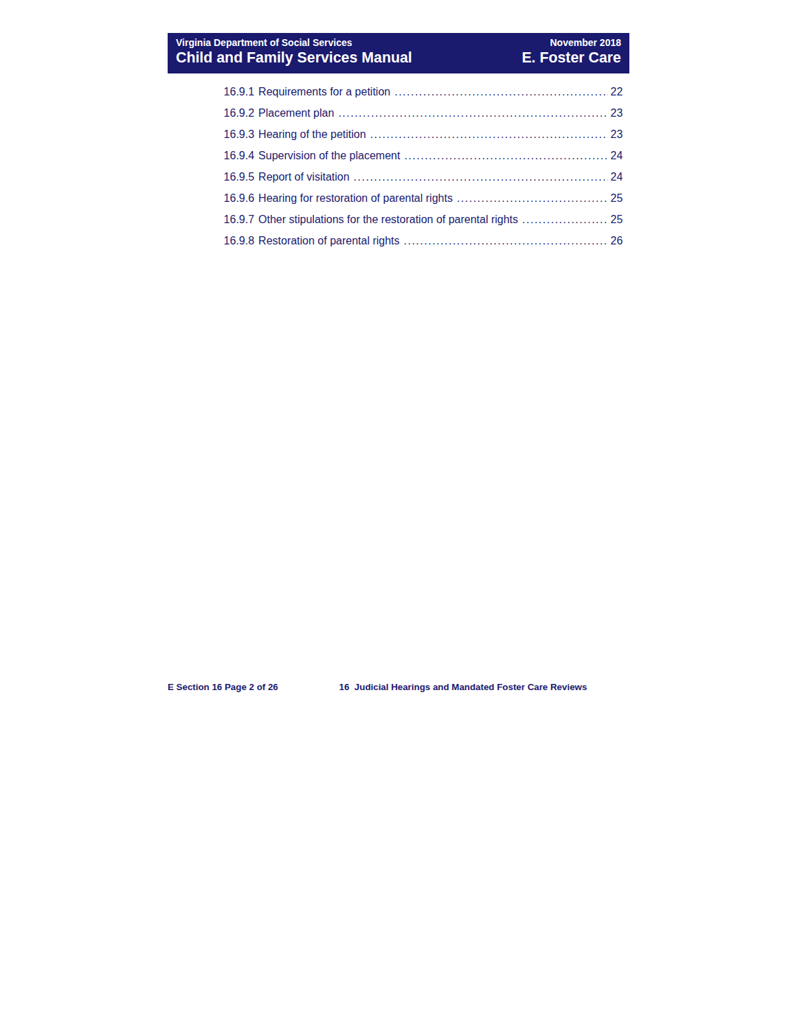Virginia Department of Social Services November 2018
Child and Family Services Manual E. Foster Care
16.9.1 Requirements for a petition ........................................................................... 22
16.9.2 Placement plan ............................................................................ 23
16.9.3 Hearing of the petition .................................................................. 23
16.9.4 Supervision of the placement ....................................................... 24
16.9.5 Report of visitation ........................................................................ 24
16.9.6 Hearing for restoration of parental rights ..................................... 25
16.9.7 Other stipulations for the restoration of parental rights ................................ 25
16.9.8 Restoration of parental rights ....................................................... 26
E Section 16 Page 2 of 26 16 Judicial Hearings and Mandated Foster Care Reviews